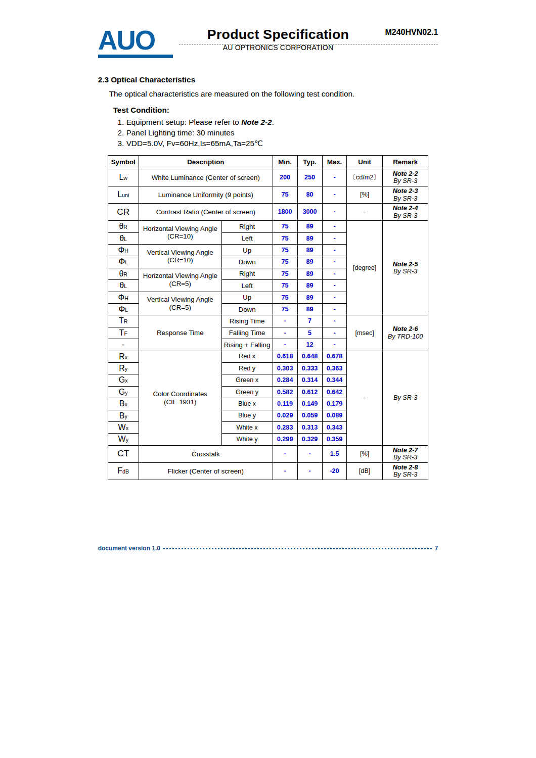AUO
M240HVN02.1
Product Specification
AU OPTRONICS CORPORATION
2.3 Optical Characteristics
The optical characteristics are measured on the following test condition.
Test Condition:
Equipment setup: Please refer to Note 2-2.
Panel Lighting time: 30 minutes
VDD=5.0V, Fv=60Hz,Is=65mA,Ta=25℃
| Symbol | Description | Min. | Typ. | Max. | Unit | Remark |
| --- | --- | --- | --- | --- | --- | --- |
| L w | White Luminance (Center of screen) | 200 | 250 | - | 〔cd/m2〕 | Note 2-2 By SR-3 |
| L uni | Luminance Uniformity (9 points) | 75 | 80 | - | [%] | Note 2-3 By SR-3 |
| CR | Contrast Ratio (Center of screen) | 1800 | 3000 | - | - | Note 2-4 By SR-3 |
| θ R | Horizontal Viewing Angle (CR=10) | Right | 75 | 89 | - | [degree] | Note 2-5 By SR-3 |
| θ L | Left | 75 | 89 | - |
| Φ H | Vertical Viewing Angle (CR=10) | Up | 75 | 89 | - |
| Φ L | Down | 75 | 89 | - |
| θ R | Horizontal Viewing Angle (CR=5) | Right | 75 | 89 | - |
| θ L | Left | 75 | 89 | - |
| Φ H | Vertical Viewing Angle (CR=5) | Up | 75 | 89 | - |
| Φ L | Down | 75 | 89 | - |
| T R | Response Time | Rising Time | - | 7 | - | [msec] | Note 2-6 By TRD-100 |
| T F | Falling Time | - | 5 | - |
| - | Rising + Falling | - | 12 | - |
| R x | Color Coordinates (CIE 1931) | Red x | 0.618 | 0.648 | 0.678 | - | By SR-3 |
| R y | Red y | 0.303 | 0.333 | 0.363 |
| G x | Green x | 0.284 | 0.314 | 0.344 |
| G y | Green y | 0.582 | 0.612 | 0.642 |
| B x | Blue x | 0.119 | 0.149 | 0.179 |
| B y | Blue y | 0.029 | 0.059 | 0.089 |
| W x | White x | 0.283 | 0.313 | 0.343 |
| W y | White y | 0.299 | 0.329 | 0.359 |
| CT | Crosstalk | - | - | 1.5 | [%] | Note 2-7 By SR-3 |
| F dB | Flicker (Center of screen) | - | - | -20 | [dB] | Note 2-8 By SR-3 |
document version 1.0 7